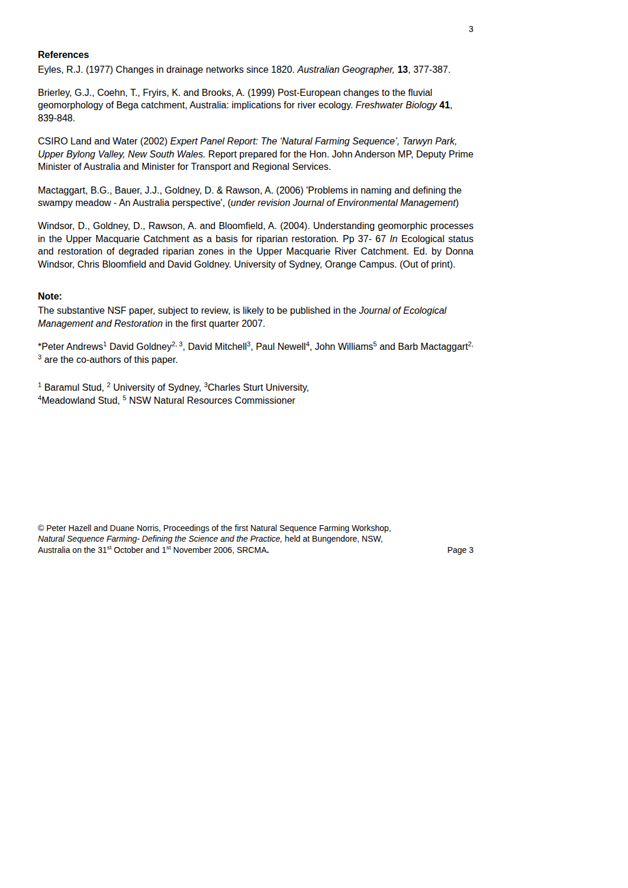3
References
Eyles, R.J. (1977) Changes in drainage networks since 1820. Australian Geographer, 13, 377-387.
Brierley, G.J., Coehn, T., Fryirs, K. and Brooks, A. (1999) Post-European changes to the fluvial geomorphology of Bega catchment, Australia: implications for river ecology. Freshwater Biology 41, 839-848.
CSIRO Land and Water (2002) Expert Panel Report: The ‘Natural Farming Sequence’, Tarwyn Park, Upper Bylong Valley, New South Wales. Report prepared for the Hon. John Anderson MP, Deputy Prime Minister of Australia and Minister for Transport and Regional Services.
Mactaggart, B.G., Bauer, J.J., Goldney, D. & Rawson, A. (2006) 'Problems in naming and defining the swampy meadow - An Australia perspective', (under revision Journal of Environmental Management)
Windsor, D., Goldney, D., Rawson, A. and Bloomfield, A. (2004). Understanding geomorphic processes in the Upper Macquarie Catchment as a basis for riparian restoration. Pp 37- 67 In Ecological status and restoration of degraded riparian zones in the Upper Macquarie River Catchment. Ed. by Donna Windsor, Chris Bloomfield and David Goldney. University of Sydney, Orange Campus. (Out of print).
Note:
The substantive NSF paper, subject to review, is likely to be published in the Journal of Ecological Management and Restoration in the first quarter 2007.
*Peter Andrews1 David Goldney2, 3, David Mitchell3, Paul Newell4, John Williams5 and Barb Mactaggart2, 3 are the co-authors of this paper.
1 Baramul Stud, 2 University of Sydney, 3Charles Sturt University,
4Meadowland Stud, 5 NSW Natural Resources Commissioner
© Peter Hazell and Duane Norris, Proceedings of the first Natural Sequence Farming Workshop, Natural Sequence Farming- Defining the Science and the Practice, held at Bungendore, NSW, Australia on the 31st October and 1st November 2006, SRCMA. Page 3